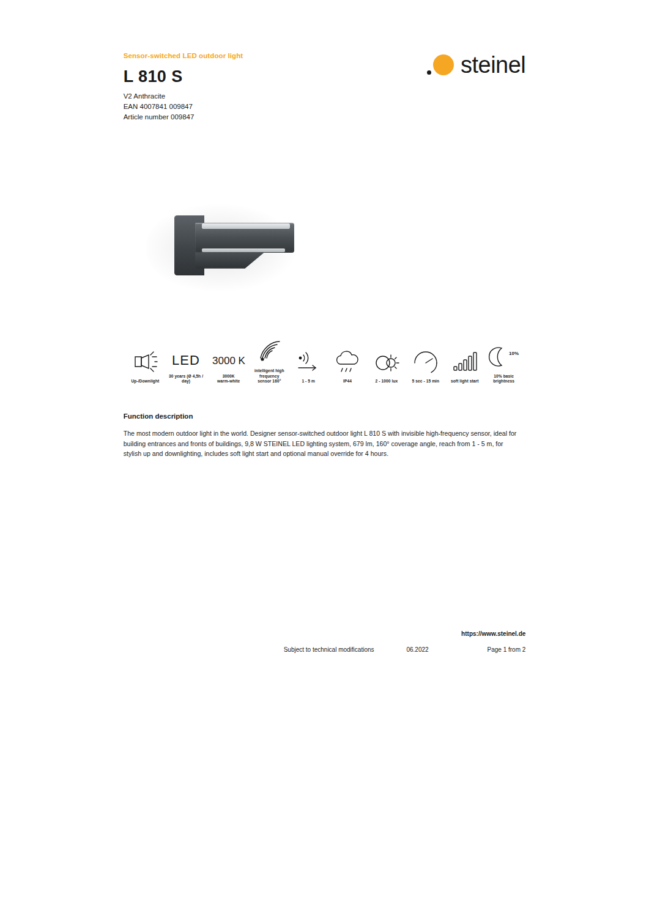Sensor-switched LED outdoor light
L 810 S
V2 Anthracite
EAN 4007841 009847
Article number 009847
steinel
Up-/Downlight
LED
30 years (Ø 4,5h / day)
3000 K
3000K
warm-white
intelligent high frequency sensor 160°
1 - 5 m
IP44
2 - 1000 lux
5 sec - 15 min
soft light start
10%
10% basic brightness
Function description
The most modern outdoor light in the world. Designer sensor-switched outdoor light L 810 S with invisible high-frequency sensor, ideal for building entrances and fronts of buildings, 9,8 W STEINEL LED lighting system, 679 lm, 160° coverage angle, reach from 1 - 5 m, for stylish up and downlighting, includes soft light start and optional manual override for 4 hours.
https://www.steinel.de
Subject to technical modifications 06.2022 Page 1 from 2